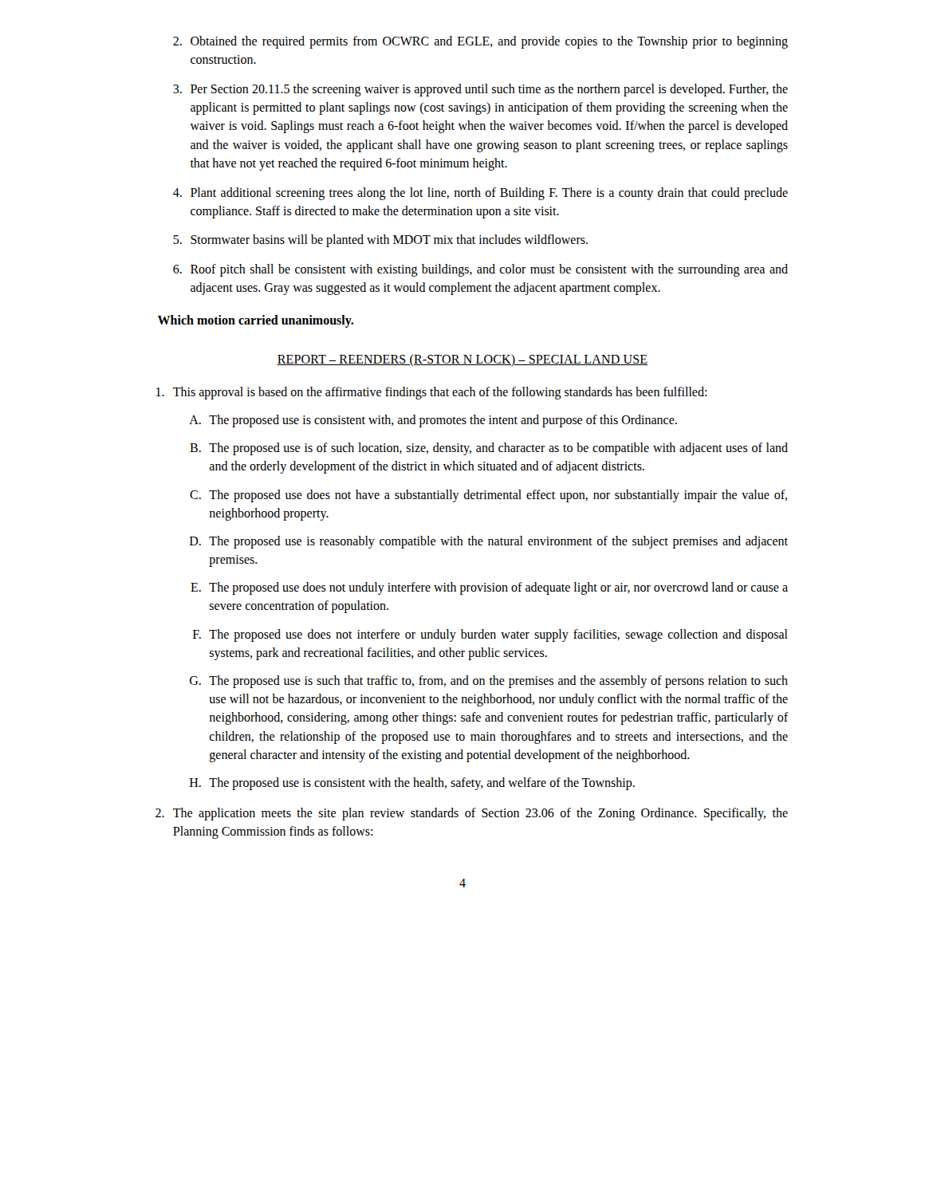Obtained the required permits from OCWRC and EGLE, and provide copies to the Township prior to beginning construction.
Per Section 20.11.5 the screening waiver is approved until such time as the northern parcel is developed. Further, the applicant is permitted to plant saplings now (cost savings) in anticipation of them providing the screening when the waiver is void. Saplings must reach a 6-foot height when the waiver becomes void. If/when the parcel is developed and the waiver is voided, the applicant shall have one growing season to plant screening trees, or replace saplings that have not yet reached the required 6-foot minimum height.
Plant additional screening trees along the lot line, north of Building F. There is a county drain that could preclude compliance. Staff is directed to make the determination upon a site visit.
Stormwater basins will be planted with MDOT mix that includes wildflowers.
Roof pitch shall be consistent with existing buildings, and color must be consistent with the surrounding area and adjacent uses. Gray was suggested as it would complement the adjacent apartment complex.
Which motion carried unanimously.
REPORT – REENDERS (R-STOR N LOCK) – SPECIAL LAND USE
This approval is based on the affirmative findings that each of the following standards has been fulfilled:
The proposed use is consistent with, and promotes the intent and purpose of this Ordinance.
The proposed use is of such location, size, density, and character as to be compatible with adjacent uses of land and the orderly development of the district in which situated and of adjacent districts.
The proposed use does not have a substantially detrimental effect upon, nor substantially impair the value of, neighborhood property.
The proposed use is reasonably compatible with the natural environment of the subject premises and adjacent premises.
The proposed use does not unduly interfere with provision of adequate light or air, nor overcrowd land or cause a severe concentration of population.
The proposed use does not interfere or unduly burden water supply facilities, sewage collection and disposal systems, park and recreational facilities, and other public services.
The proposed use is such that traffic to, from, and on the premises and the assembly of persons relation to such use will not be hazardous, or inconvenient to the neighborhood, nor unduly conflict with the normal traffic of the neighborhood, considering, among other things: safe and convenient routes for pedestrian traffic, particularly of children, the relationship of the proposed use to main thoroughfares and to streets and intersections, and the general character and intensity of the existing and potential development of the neighborhood.
The proposed use is consistent with the health, safety, and welfare of the Township.
The application meets the site plan review standards of Section 23.06 of the Zoning Ordinance. Specifically, the Planning Commission finds as follows:
4